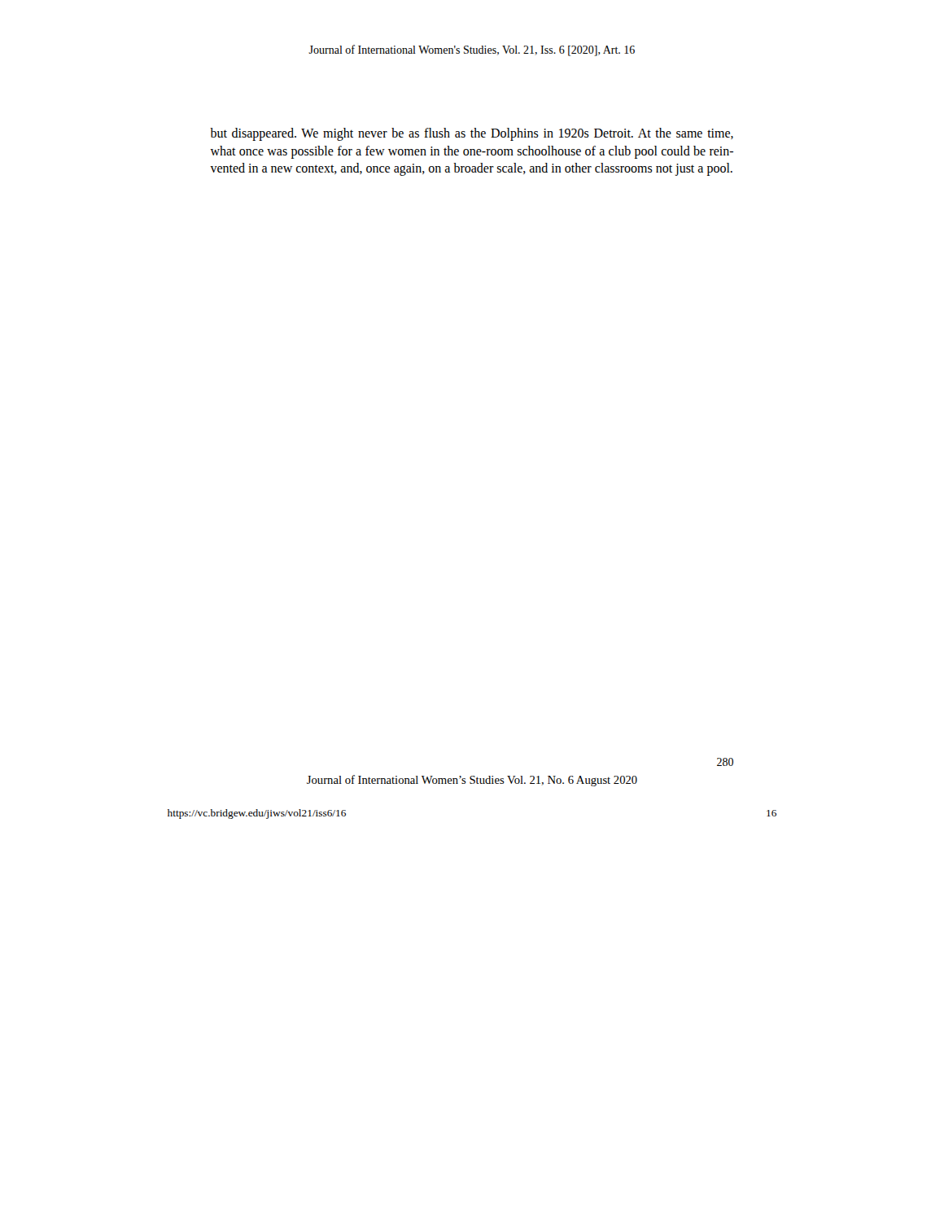Journal of International Women's Studies, Vol. 21, Iss. 6 [2020], Art. 16
but disappeared. We might never be as flush as the Dolphins in 1920s Detroit. At the same time, what once was possible for a few women in the one-room schoolhouse of a club pool could be reinvented in a new context, and, once again, on a broader scale, and in other classrooms not just a pool.
280
Journal of International Women’s Studies Vol. 21, No. 6 August 2020
https://vc.bridgew.edu/jiws/vol21/iss6/16 16